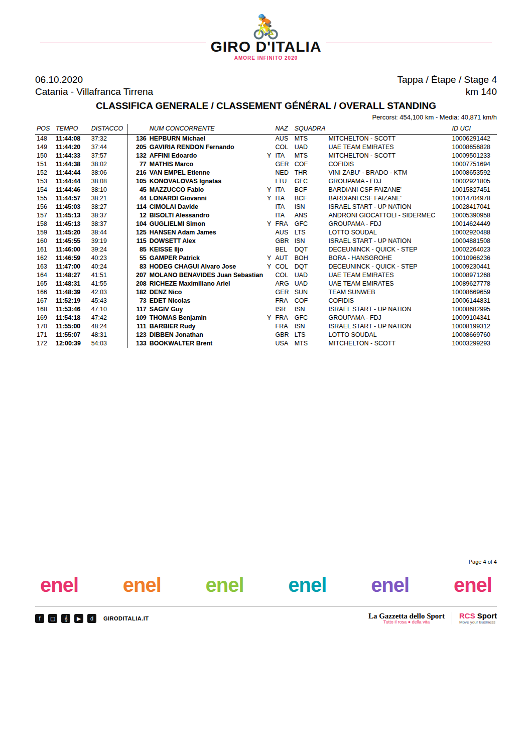🚴
GIRO D'ITALIA
AMORE INFINITO 2020
06.10.2020
Tappa / Étape / Stage 4
Catania - Villafranca Tirrena
km 140
CLASSIFICA GENERALE / CLASSEMENT GÉNÉRAL / OVERALL STANDING
Percorsi: 454,100 km - Media: 40,871 km/h
| POS | TEMPO | DISTACCO | | NUM CONCORRENTE | | NAZ | SQUADRA | | ID UCI |
| --- | --- | --- | --- | --- | --- | --- | --- | --- | --- |
| 148 | 11:44:08 | 37:32 | 136 | HEPBURN Michael | | AUS | MTS | MITCHELTON - SCOTT | 10006291442 |
| 149 | 11:44:20 | 37:44 | 205 | GAVIRIA RENDON Fernando | | COL | UAD | UAE TEAM EMIRATES | 10008656828 |
| 150 | 11:44:33 | 37:57 | 132 | AFFINI Edoardo | Y | ITA | MTS | MITCHELTON - SCOTT | 10009501233 |
| 151 | 11:44:38 | 38:02 | 77 | MATHIS Marco | | GER | COF | COFIDIS | 10007751694 |
| 152 | 11:44:44 | 38:06 | 216 | VAN EMPEL Etienne | | NED | THR | VINI ZABU' - BRADO - KTM | 10008653592 |
| 153 | 11:44:44 | 38:08 | 105 | KONOVALOVAS Ignatas | | LTU | GFC | GROUPAMA - FDJ | 10002921805 |
| 154 | 11:44:46 | 38:10 | 45 | MAZZUCCO Fabio | Y | ITA | BCF | BARDIANI CSF FAIZANE' | 10015827451 |
| 155 | 11:44:57 | 38:21 | 44 | LONARDI Giovanni | Y | ITA | BCF | BARDIANI CSF FAIZANE' | 10014704978 |
| 156 | 11:45:03 | 38:27 | 114 | CIMOLAI Davide | | ITA | ISN | ISRAEL START - UP NATION | 10028417041 |
| 157 | 11:45:13 | 38:37 | 12 | BISOLTI Alessandro | | ITA | ANS | ANDRONI GIOCATTOLI - SIDERMEC | 10005390958 |
| 158 | 11:45:13 | 38:37 | 104 | GUGLIELMI Simon | Y | FRA | GFC | GROUPAMA - FDJ | 10014624449 |
| 159 | 11:45:20 | 38:44 | 125 | HANSEN Adam James | | AUS | LTS | LOTTO SOUDAL | 10002920488 |
| 160 | 11:45:55 | 39:19 | 115 | DOWSETT Alex | | GBR | ISN | ISRAEL START - UP NATION | 10004881508 |
| 161 | 11:46:00 | 39:24 | 85 | KEISSE Iljo | | BEL | DQT | DECEUNINCK - QUICK - STEP | 10002264023 |
| 162 | 11:46:59 | 40:23 | 55 | GAMPER Patrick | Y | AUT | BOH | BORA - HANSGROHE | 10010966236 |
| 163 | 11:47:00 | 40:24 | 83 | HODEG CHAGUI Alvaro Jose | Y | COL | DQT | DECEUNINCK - QUICK - STEP | 10009230441 |
| 164 | 11:48:27 | 41:51 | 207 | MOLANO BENAVIDES Juan Sebastian | | COL | UAD | UAE TEAM EMIRATES | 10008971268 |
| 165 | 11:48:31 | 41:55 | 208 | RICHEZE Maximiliano Ariel | | ARG | UAD | UAE TEAM EMIRATES | 10089627778 |
| 166 | 11:48:39 | 42:03 | 182 | DENZ Nico | | GER | SUN | TEAM SUNWEB | 10008669659 |
| 167 | 11:52:19 | 45:43 | 73 | EDET Nicolas | | FRA | COF | COFIDIS | 10006144831 |
| 168 | 11:53:46 | 47:10 | 117 | SAGIV Guy | | ISR | ISN | ISRAEL START - UP NATION | 10008682995 |
| 169 | 11:54:18 | 47:42 | 109 | THOMAS Benjamin | Y | FRA | GFC | GROUPAMA - FDJ | 10009104341 |
| 170 | 11:55:00 | 48:24 | 111 | BARBIER Rudy | | FRA | ISN | ISRAEL START - UP NATION | 10008199312 |
| 171 | 11:55:07 | 48:31 | 123 | DIBBEN Jonathan | | GBR | LTS | LOTTO SOUDAL | 10008669760 |
| 172 | 12:00:39 | 54:03 | 133 | BOOKWALTER Brent | | USA | MTS | MITCHELTON - SCOTT | 10003299293 |
Page 4 of 4
enel
enel
enel
enel
enel
enel
f ▢ 𝄞 ▶ d GIRODITALIA.IT
La Gazzetta dello Sport
Tutto il rosa ● della vita
RCS Sport
Move your Business